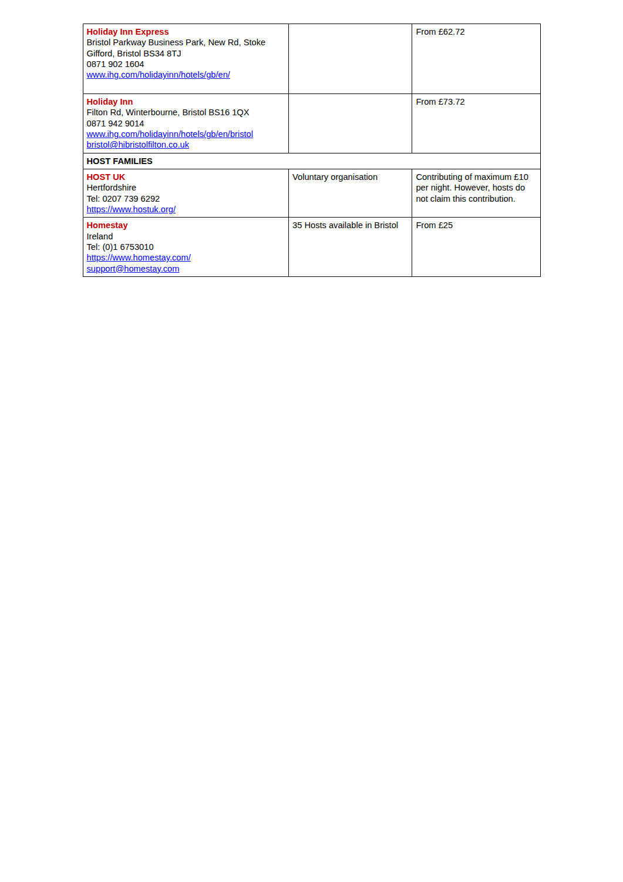| Holiday Inn Express Bristol Parkway Business Park, New Rd, Stoke Gifford, Bristol BS34 8TJ 0871 902 1604 www.ihg.com/holidayinn/hotels/gb/en/ | | From £62.72 |
| Holiday Inn Filton Rd, Winterbourne, Bristol BS16 1QX 0871 942 9014 www.ihg.com/holidayinn/hotels/gb/en/bristol bristol@hibristolfilton.co.uk | | From £73.72 |
| HOST FAMILIES |
| HOST UK Hertfordshire Tel: 0207 739 6292 https://www.hostuk.org/ | Voluntary organisation | Contributing of maximum £10 per night. However, hosts do not claim this contribution. |
| Homestay Ireland Tel: (0)1 6753010 https://www.homestay.com/ support@homestay.com | 35 Hosts available in Bristol | From £25 |